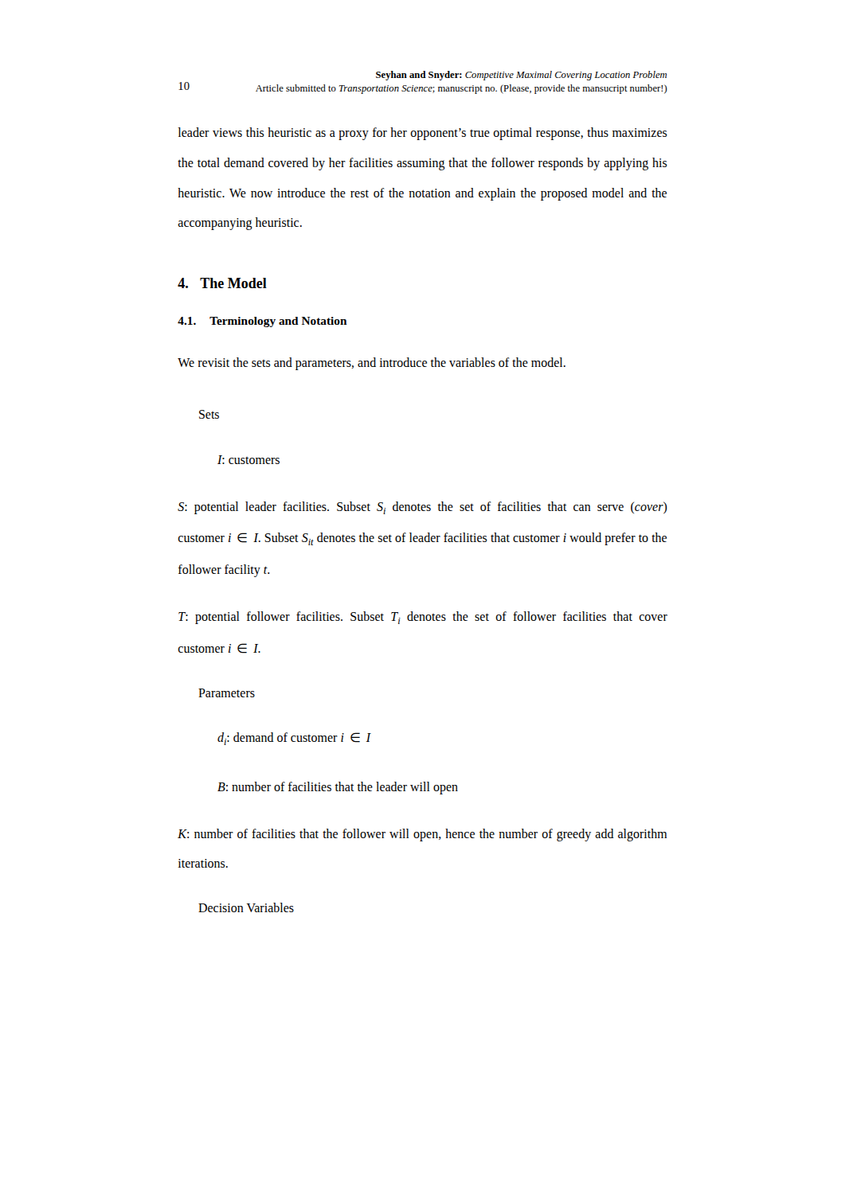10
Seyhan and Snyder: Competitive Maximal Covering Location Problem
Article submitted to Transportation Science; manuscript no. (Please, provide the mansucript number!)
leader views this heuristic as a proxy for her opponent’s true optimal response, thus maximizes the total demand covered by her facilities assuming that the follower responds by applying his heuristic. We now introduce the rest of the notation and explain the proposed model and the accompanying heuristic.
4. The Model
4.1. Terminology and Notation
We revisit the sets and parameters, and introduce the variables of the model.
Sets
I: customers
S: potential leader facilities. Subset Si denotes the set of facilities that can serve (cover) customer i ∈ I. Subset Sit denotes the set of leader facilities that customer i would prefer to the follower facility t.
T: potential follower facilities. Subset Ti denotes the set of follower facilities that cover customer i ∈ I.
Parameters
di: demand of customer i ∈ I
B: number of facilities that the leader will open
K: number of facilities that the follower will open, hence the number of greedy add algorithm iterations.
Decision Variables